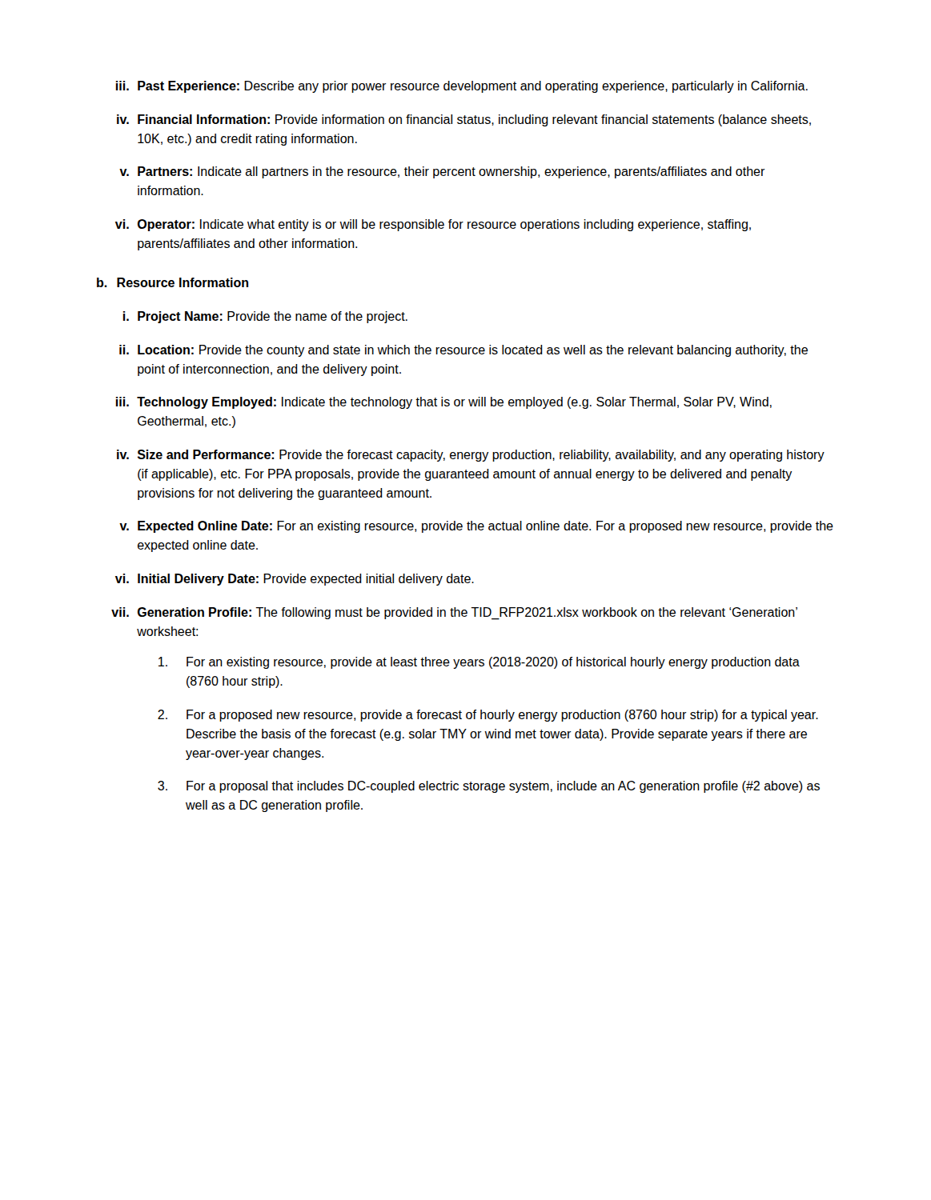iii. Past Experience: Describe any prior power resource development and operating experience, particularly in California.
iv. Financial Information: Provide information on financial status, including relevant financial statements (balance sheets, 10K, etc.) and credit rating information.
v. Partners: Indicate all partners in the resource, their percent ownership, experience, parents/affiliates and other information.
vi. Operator: Indicate what entity is or will be responsible for resource operations including experience, staffing, parents/affiliates and other information.
b. Resource Information
i. Project Name: Provide the name of the project.
ii. Location: Provide the county and state in which the resource is located as well as the relevant balancing authority, the point of interconnection, and the delivery point.
iii. Technology Employed: Indicate the technology that is or will be employed (e.g. Solar Thermal, Solar PV, Wind, Geothermal, etc.)
iv. Size and Performance: Provide the forecast capacity, energy production, reliability, availability, and any operating history (if applicable), etc. For PPA proposals, provide the guaranteed amount of annual energy to be delivered and penalty provisions for not delivering the guaranteed amount.
v. Expected Online Date: For an existing resource, provide the actual online date. For a proposed new resource, provide the expected online date.
vi. Initial Delivery Date: Provide expected initial delivery date.
vii. Generation Profile: The following must be provided in the TID_RFP2021.xlsx workbook on the relevant ‘Generation’ worksheet:
1. For an existing resource, provide at least three years (2018-2020) of historical hourly energy production data (8760 hour strip).
2. For a proposed new resource, provide a forecast of hourly energy production (8760 hour strip) for a typical year. Describe the basis of the forecast (e.g. solar TMY or wind met tower data). Provide separate years if there are year-over-year changes.
3. For a proposal that includes DC-coupled electric storage system, include an AC generation profile (#2 above) as well as a DC generation profile.